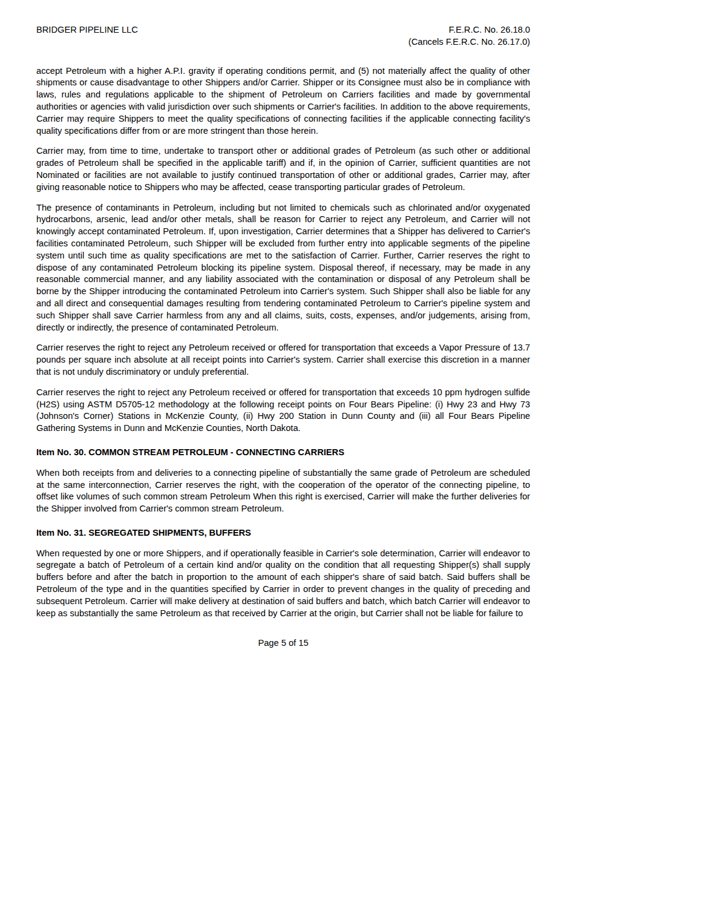BRIDGER PIPELINE LLC
F.E.R.C. No. 26.18.0
(Cancels F.E.R.C. No. 26.17.0)
accept Petroleum with a higher A.P.I. gravity if operating conditions permit, and (5) not materially affect the quality of other shipments or cause disadvantage to other Shippers and/or Carrier. Shipper or its Consignee must also be in compliance with laws, rules and regulations applicable to the shipment of Petroleum on Carriers facilities and made by governmental authorities or agencies with valid jurisdiction over such shipments or Carrier's facilities. In addition to the above requirements, Carrier may require Shippers to meet the quality specifications of connecting facilities if the applicable connecting facility's quality specifications differ from or are more stringent than those herein.
Carrier may, from time to time, undertake to transport other or additional grades of Petroleum (as such other or additional grades of Petroleum shall be specified in the applicable tariff) and if, in the opinion of Carrier, sufficient quantities are not Nominated or facilities are not available to justify continued transportation of other or additional grades, Carrier may, after giving reasonable notice to Shippers who may be affected, cease transporting particular grades of Petroleum.
The presence of contaminants in Petroleum, including but not limited to chemicals such as chlorinated and/or oxygenated hydrocarbons, arsenic, lead and/or other metals, shall be reason for Carrier to reject any Petroleum, and Carrier will not knowingly accept contaminated Petroleum. If, upon investigation, Carrier determines that a Shipper has delivered to Carrier's facilities contaminated Petroleum, such Shipper will be excluded from further entry into applicable segments of the pipeline system until such time as quality specifications are met to the satisfaction of Carrier. Further, Carrier reserves the right to dispose of any contaminated Petroleum blocking its pipeline system. Disposal thereof, if necessary, may be made in any reasonable commercial manner, and any liability associated with the contamination or disposal of any Petroleum shall be borne by the Shipper introducing the contaminated Petroleum into Carrier's system. Such Shipper shall also be liable for any and all direct and consequential damages resulting from tendering contaminated Petroleum to Carrier's pipeline system and such Shipper shall save Carrier harmless from any and all claims, suits, costs, expenses, and/or judgements, arising from, directly or indirectly, the presence of contaminated Petroleum.
Carrier reserves the right to reject any Petroleum received or offered for transportation that exceeds a Vapor Pressure of 13.7 pounds per square inch absolute at all receipt points into Carrier's system. Carrier shall exercise this discretion in a manner that is not unduly discriminatory or unduly preferential.
Carrier reserves the right to reject any Petroleum received or offered for transportation that exceeds 10 ppm hydrogen sulfide (H2S) using ASTM D5705-12 methodology at the following receipt points on Four Bears Pipeline: (i) Hwy 23 and Hwy 73 (Johnson's Corner) Stations in McKenzie County, (ii) Hwy 200 Station in Dunn County and (iii) all Four Bears Pipeline Gathering Systems in Dunn and McKenzie Counties, North Dakota.
Item No. 30. COMMON STREAM PETROLEUM - CONNECTING CARRIERS
When both receipts from and deliveries to a connecting pipeline of substantially the same grade of Petroleum are scheduled at the same interconnection, Carrier reserves the right, with the cooperation of the operator of the connecting pipeline, to offset like volumes of such common stream Petroleum When this right is exercised, Carrier will make the further deliveries for the Shipper involved from Carrier's common stream Petroleum.
Item No. 31. SEGREGATED SHIPMENTS, BUFFERS
When requested by one or more Shippers, and if operationally feasible in Carrier's sole determination, Carrier will endeavor to segregate a batch of Petroleum of a certain kind and/or quality on the condition that all requesting Shipper(s) shall supply buffers before and after the batch in proportion to the amount of each shipper's share of said batch. Said buffers shall be Petroleum of the type and in the quantities specified by Carrier in order to prevent changes in the quality of preceding and subsequent Petroleum. Carrier will make delivery at destination of said buffers and batch, which batch Carrier will endeavor to keep as substantially the same Petroleum as that received by Carrier at the origin, but Carrier shall not be liable for failure to
Page 5 of 15